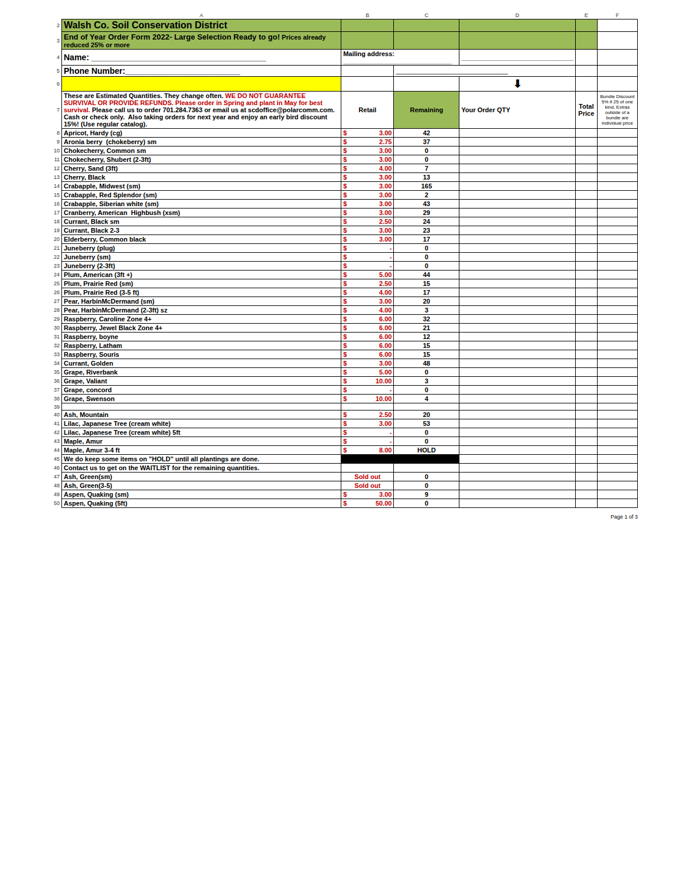| | A | B | C | D | E | F |
| 2 | Walsh Co. Soil Conservation District | | | | | |
| 3 | End of Year Order Form 2022- Large Selection Ready to go! Prices already reduced 25% or more | | | | | |
| 4 | Name: ______________________________________ | Mailing address: ______________________________ | _______________________________ | | |
| 5 | Phone Number:_________________________ | | _______________________________ | | |
| 6 | | | | ⬇ | | |
| 7 | These are Estimated Quantities. They change often. WE DO NOT GUARANTEE SURVIVAL OR PROVIDE REFUNDS. Please order in Spring and plant in May for best survival. Please call us to order 701.284.7363 or email us at scdoffice@polarcomm.com. Cash or check only. Also taking orders for next year and enjoy an early bird discount 15%! (Use regular catalog). | Retail | Remaining | Your Order QTY | Total Price | Bundle Discount 5% if 25 of one kind, Extras outside of a bundle are individual price |
| 8 | Apricot, Hardy (cg) | $ 3.00 | 42 | | | |
| 9 | Aronia berry (chokeberry) sm | $ 2.75 | 37 | | | |
| 10 | Chokecherry, Common sm | $ 3.00 | 0 | | | |
| 11 | Chokecherry, Shubert (2-3ft) | $ 3.00 | 0 | | | |
| 12 | Cherry, Sand (3ft) | $ 4.00 | 7 | | | |
| 13 | Cherry, Black | $ 3.00 | 13 | | | |
| 14 | Crabapple, Midwest (sm) | $ 3.00 | 165 | | | |
| 15 | Crabapple, Red Splendor (sm) | $ 3.00 | 2 | | | |
| 16 | Crabapple, Siberian white (sm) | $ 3.00 | 43 | | | |
| 17 | Cranberry, American Highbush (xsm) | $ 3.00 | 29 | | | |
| 18 | Currant, Black sm | $ 2.50 | 24 | | | |
| 19 | Currant, Black 2-3 | $ 3.00 | 23 | | | |
| 20 | Elderberry, Common black | $ 3.00 | 17 | | | |
| 21 | Juneberry (plug) | $ - | 0 | | | |
| 22 | Juneberry (sm) | $ - | 0 | | | |
| 23 | Juneberry (2-3ft) | $ - | 0 | | | |
| 24 | Plum, American (3ft +) | $ 5.00 | 44 | | | |
| 25 | Plum, Prairie Red (sm) | $ 2.50 | 15 | | | |
| 26 | Plum, Prairie Red (3-5 ft) | $ 4.00 | 17 | | | |
| 27 | Pear, HarbinMcDermand (sm) | $ 3.00 | 20 | | | |
| 28 | Pear, HarbinMcDermand (2-3ft) sz | $ 4.00 | 3 | | | |
| 29 | Raspberry, Caroline Zone 4+ | $ 6.00 | 32 | | | |
| 30 | Raspberry, Jewel Black Zone 4+ | $ 6.00 | 21 | | | |
| 31 | Raspberry, boyne | $ 6.00 | 12 | | | |
| 32 | Raspberry, Latham | $ 6.00 | 15 | | | |
| 33 | Raspberry, Souris | $ 6.00 | 15 | | | |
| 34 | Currant, Golden | $ 3.00 | 48 | | | |
| 35 | Grape, Riverbank | $ 5.00 | 0 | | | |
| 36 | Grape, Valiant | $ 10.00 | 3 | | | |
| 37 | Grape, concord | $ - | 0 | | | |
| 38 | Grape, Swenson | $ 10.00 | 4 | | | |
| 39 | | | | | | |
| 40 | Ash, Mountain | $ 2.50 | 20 | | | |
| 41 | Lilac, Japanese Tree (cream white) | $ 3.00 | 53 | | | |
| 42 | Lilac, Japanese Tree (cream white) 5ft | $ - | 0 | | | |
| 43 | Maple, Amur | $ - | 0 | | | |
| 44 | Maple, Amur 3-4 ft | $ 8.00 | HOLD | | | |
| 45 | We do keep some items on "HOLD" until all plantings are done. | | | | | |
| 46 | Contact us to get on the WAITLIST for the remaining quantities. | | | | | |
| 47 | Ash, Green(sm) | Sold out | 0 | | | |
| 48 | Ash, Green(3-5) | Sold out | 0 | | | |
| 49 | Aspen, Quaking (sm) | $ 3.00 | 9 | | | |
| 50 | Aspen, Quaking (5ft) | $ 50.00 | 0 | | | |
Page 1 of 3